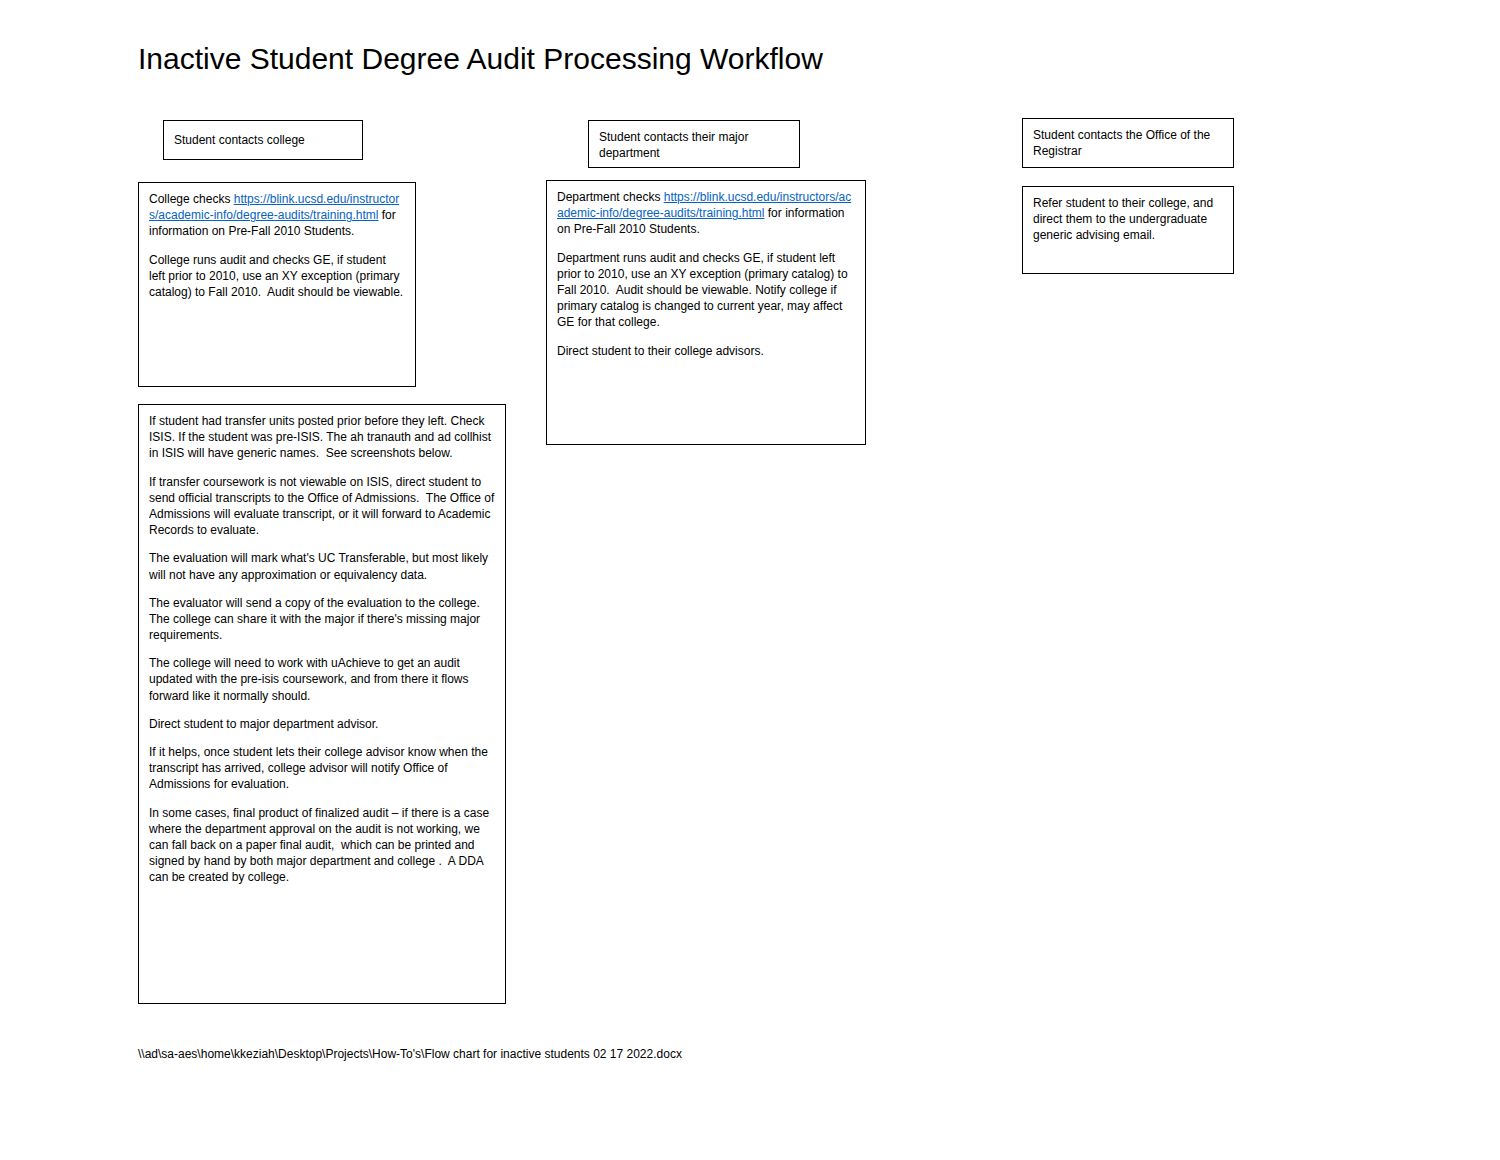Inactive Student Degree Audit Processing Workflow
Student contacts college
College checks https://blink.ucsd.edu/instructors/academic-info/degree-audits/training.html for information on Pre-Fall 2010 Students.
College runs audit and checks GE, if student left prior to 2010, use an XY exception (primary catalog) to Fall 2010. Audit should be viewable.
If student had transfer units posted prior before they left. Check ISIS. If the student was pre-ISIS. The ah tranauth and ad collhist in ISIS will have generic names. See screenshots below.
If transfer coursework is not viewable on ISIS, direct student to send official transcripts to the Office of Admissions. The Office of Admissions will evaluate transcript, or it will forward to Academic Records to evaluate.
The evaluation will mark what's UC Transferable, but most likely will not have any approximation or equivalency data.
The evaluator will send a copy of the evaluation to the college. The college can share it with the major if there's missing major requirements.
The college will need to work with uAchieve to get an audit updated with the pre-isis coursework, and from there it flows forward like it normally should.
Direct student to major department advisor.
If it helps, once student lets their college advisor know when the transcript has arrived, college advisor will notify Office of Admissions for evaluation.
In some cases, final product of finalized audit – if there is a case where the department approval on the audit is not working, we can fall back on a paper final audit, which can be printed and signed by hand by both major department and college . A DDA can be created by college.
Student contacts their major department
Department checks https://blink.ucsd.edu/instructors/academic-info/degree-audits/training.html for information on Pre-Fall 2010 Students.
Department runs audit and checks GE, if student left prior to 2010, use an XY exception (primary catalog) to Fall 2010. Audit should be viewable. Notify college if primary catalog is changed to current year, may affect GE for that college.
Direct student to their college advisors.
Student contacts the Office of the Registrar
Refer student to their college, and direct them to the undergraduate generic advising email.
\\ad\sa-aes\home\kkeziah\Desktop\Projects\How-To's\Flow chart for inactive students 02 17 2022.docx